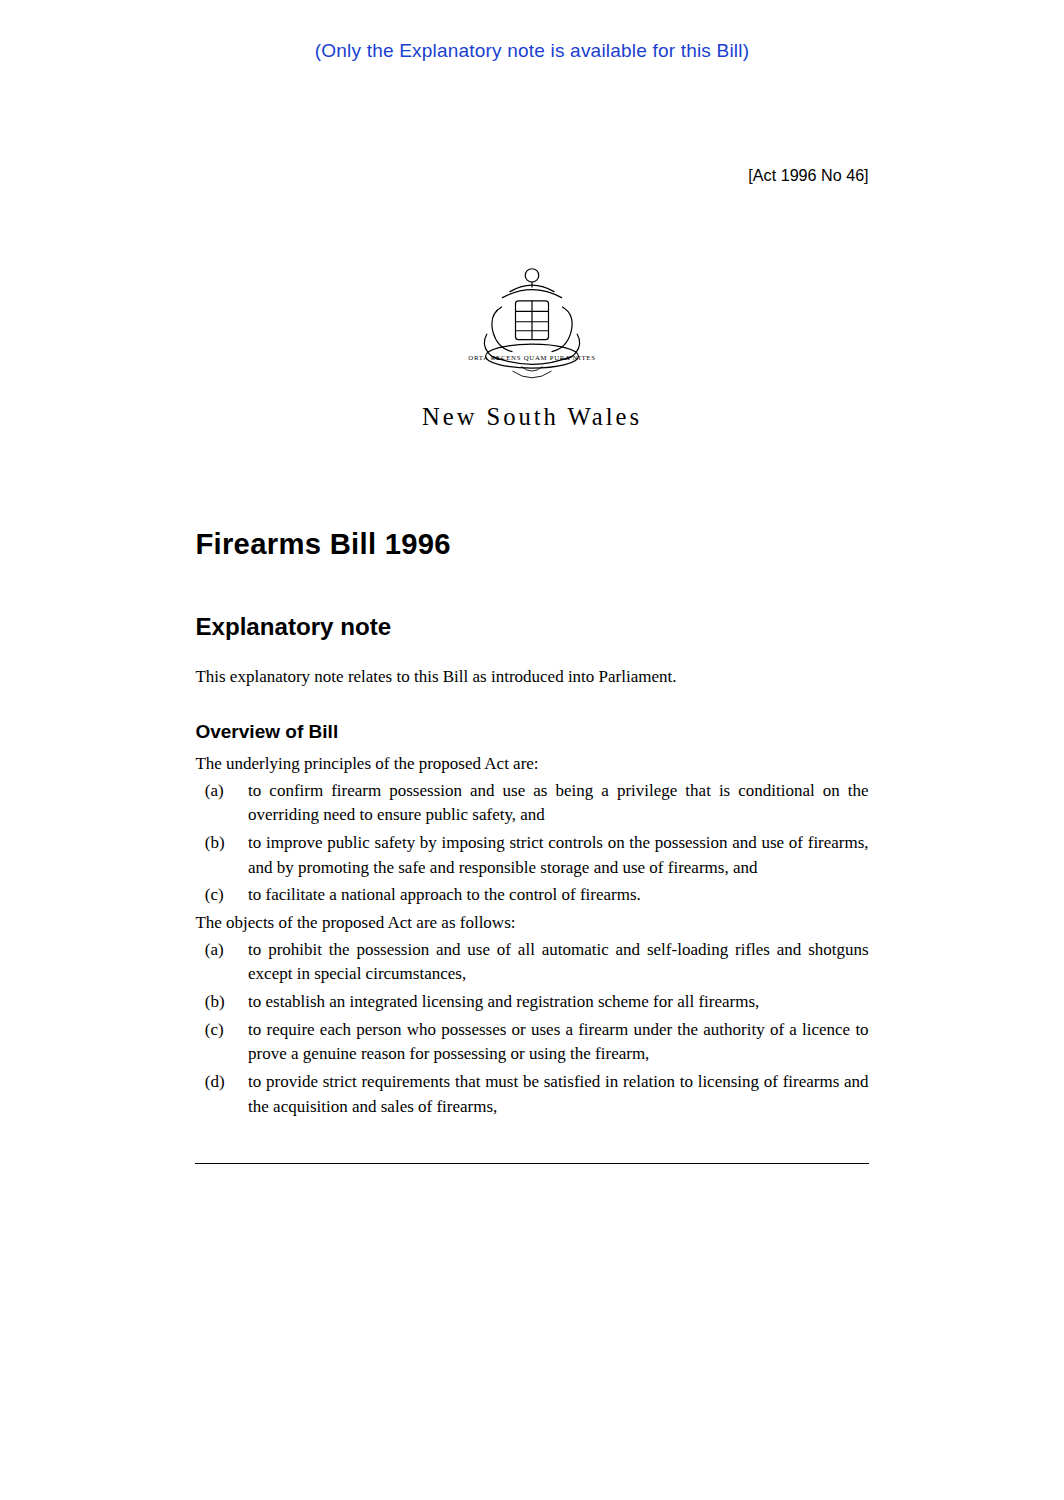(Only the Explanatory note is available for this Bill)
[Act 1996 No 46]
New South Wales
Firearms Bill 1996
Explanatory note
This explanatory note relates to this Bill as introduced into Parliament.
Overview of Bill
The underlying principles of the proposed Act are:
(a) to confirm firearm possession and use as being a privilege that is conditional on the overriding need to ensure public safety, and
(b) to improve public safety by imposing strict controls on the possession and use of firearms, and by promoting the safe and responsible storage and use of firearms, and
(c) to facilitate a national approach to the control of firearms.
The objects of the proposed Act are as follows:
(a) to prohibit the possession and use of all automatic and self-loading rifles and shotguns except in special circumstances,
(b) to establish an integrated licensing and registration scheme for all firearms,
(c) to require each person who possesses or uses a firearm under the authority of a licence to prove a genuine reason for possessing or using the firearm,
(d) to provide strict requirements that must be satisfied in relation to licensing of firearms and the acquisition and sales of firearms,